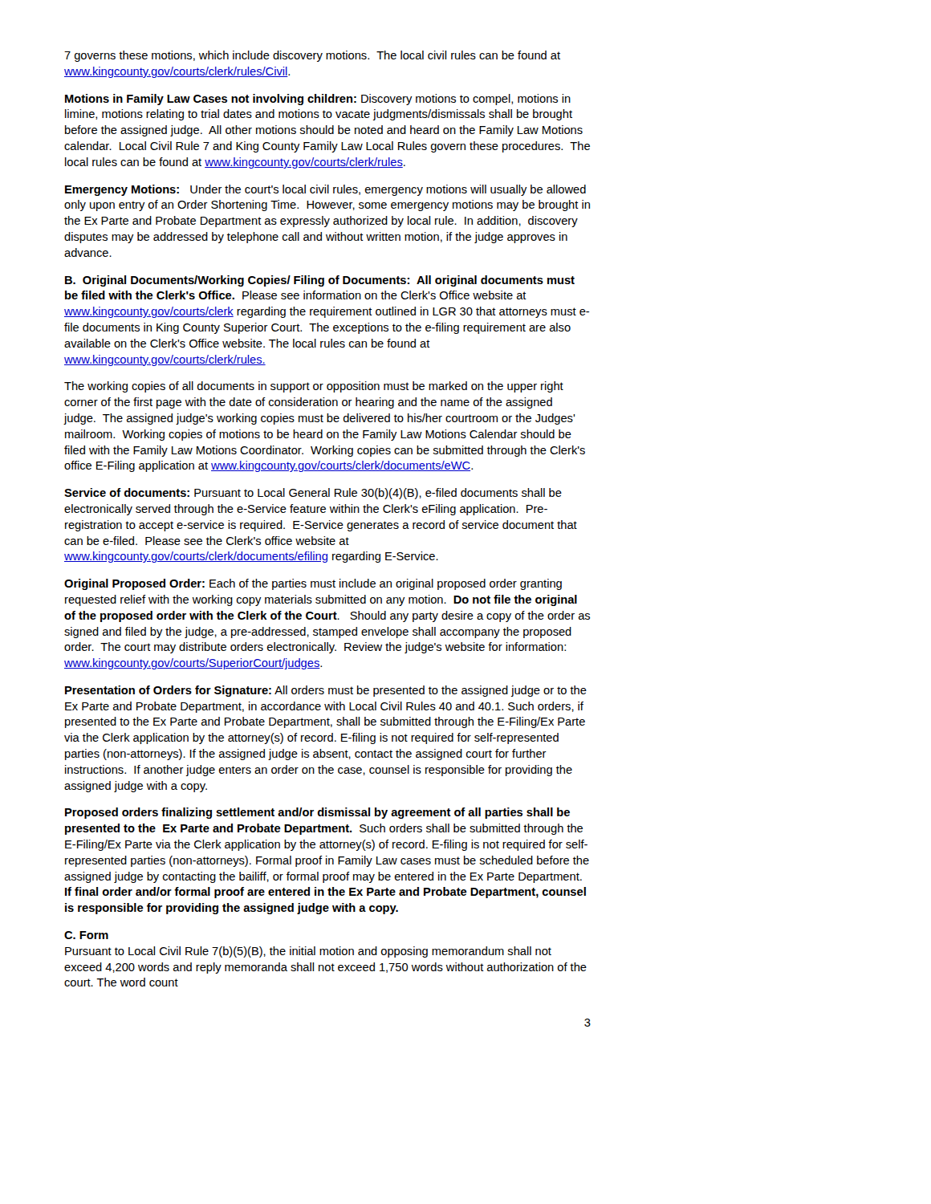7 governs these motions, which include discovery motions. The local civil rules can be found at www.kingcounty.gov/courts/clerk/rules/Civil.
Motions in Family Law Cases not involving children: Discovery motions to compel, motions in limine, motions relating to trial dates and motions to vacate judgments/dismissals shall be brought before the assigned judge. All other motions should be noted and heard on the Family Law Motions calendar. Local Civil Rule 7 and King County Family Law Local Rules govern these procedures. The local rules can be found at www.kingcounty.gov/courts/clerk/rules.
Emergency Motions: Under the court's local civil rules, emergency motions will usually be allowed only upon entry of an Order Shortening Time. However, some emergency motions may be brought in the Ex Parte and Probate Department as expressly authorized by local rule. In addition, discovery disputes may be addressed by telephone call and without written motion, if the judge approves in advance.
B. Original Documents/Working Copies/ Filing of Documents: All original documents must be filed with the Clerk's Office. Please see information on the Clerk's Office website at www.kingcounty.gov/courts/clerk regarding the requirement outlined in LGR 30 that attorneys must e-file documents in King County Superior Court. The exceptions to the e-filing requirement are also available on the Clerk's Office website. The local rules can be found at www.kingcounty.gov/courts/clerk/rules.
The working copies of all documents in support or opposition must be marked on the upper right corner of the first page with the date of consideration or hearing and the name of the assigned judge. The assigned judge's working copies must be delivered to his/her courtroom or the Judges' mailroom. Working copies of motions to be heard on the Family Law Motions Calendar should be filed with the Family Law Motions Coordinator. Working copies can be submitted through the Clerk's office E-Filing application at www.kingcounty.gov/courts/clerk/documents/eWC.
Service of documents: Pursuant to Local General Rule 30(b)(4)(B), e-filed documents shall be electronically served through the e-Service feature within the Clerk's eFiling application. Pre-registration to accept e-service is required. E-Service generates a record of service document that can be e-filed. Please see the Clerk's office website at www.kingcounty.gov/courts/clerk/documents/efiling regarding E-Service.
Original Proposed Order: Each of the parties must include an original proposed order granting requested relief with the working copy materials submitted on any motion. Do not file the original of the proposed order with the Clerk of the Court. Should any party desire a copy of the order as signed and filed by the judge, a pre-addressed, stamped envelope shall accompany the proposed order. The court may distribute orders electronically. Review the judge's website for information: www.kingcounty.gov/courts/SuperiorCourt/judges.
Presentation of Orders for Signature: All orders must be presented to the assigned judge or to the Ex Parte and Probate Department, in accordance with Local Civil Rules 40 and 40.1. Such orders, if presented to the Ex Parte and Probate Department, shall be submitted through the E-Filing/Ex Parte via the Clerk application by the attorney(s) of record. E-filing is not required for self-represented parties (non-attorneys). If the assigned judge is absent, contact the assigned court for further instructions. If another judge enters an order on the case, counsel is responsible for providing the assigned judge with a copy.
Proposed orders finalizing settlement and/or dismissal by agreement of all parties shall be presented to the Ex Parte and Probate Department. Such orders shall be submitted through the E-Filing/Ex Parte via the Clerk application by the attorney(s) of record. E-filing is not required for self-represented parties (non-attorneys). Formal proof in Family Law cases must be scheduled before the assigned judge by contacting the bailiff, or formal proof may be entered in the Ex Parte Department. If final order and/or formal proof are entered in the Ex Parte and Probate Department, counsel is responsible for providing the assigned judge with a copy.
C. Form
Pursuant to Local Civil Rule 7(b)(5)(B), the initial motion and opposing memorandum shall not exceed 4,200 words and reply memoranda shall not exceed 1,750 words without authorization of the court. The word count
3